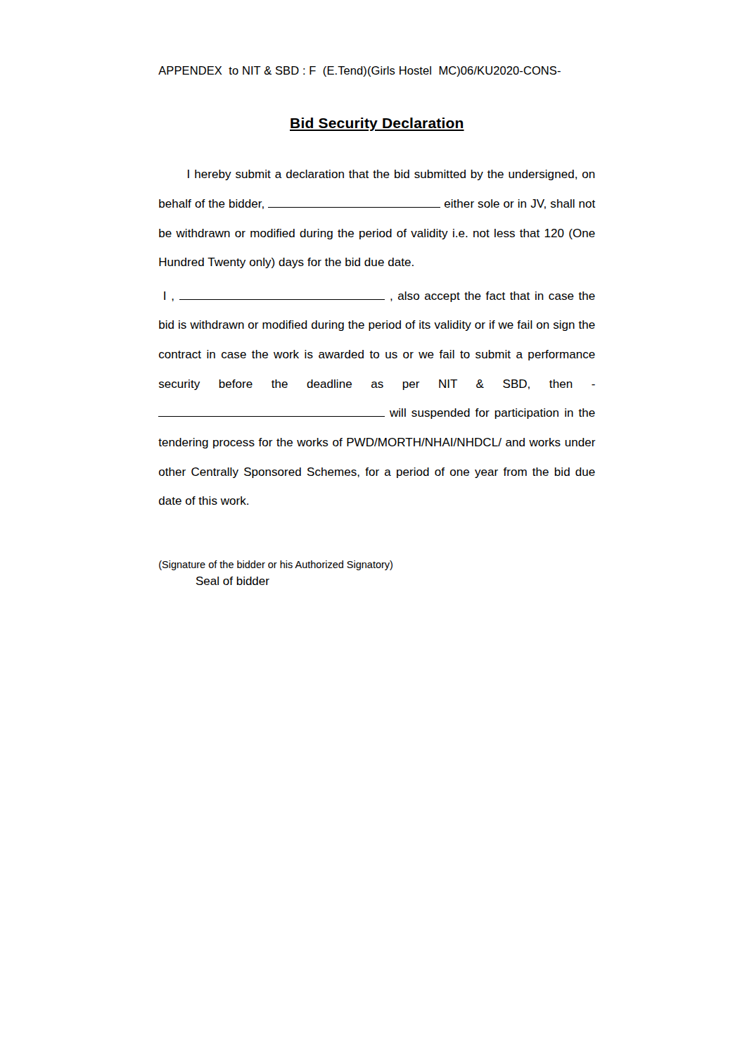APPENDEX to NIT & SBD : F (E.Tend)(Girls Hostel MC)06/KU2020-CONS-
Bid Security Declaration
I hereby submit a declaration that the bid submitted by the undersigned, on behalf of the bidder, either sole or in JV, shall not be withdrawn or modified during the period of validity i.e. not less that 120 (One Hundred Twenty only) days for the bid due date.
I , , also accept the fact that in case the bid is withdrawn or modified during the period of its validity or if we fail on sign the contract in case the work is awarded to us or we fail to submit a performance security before the deadline as per NIT & SBD, then - will suspended for participation in the tendering process for the works of PWD/MORTH/NHAI/NHDCL/ and works under other Centrally Sponsored Schemes, for a period of one year from the bid due date of this work.
(Signature of the bidder or his Authorized Signatory)
Seal of bidder